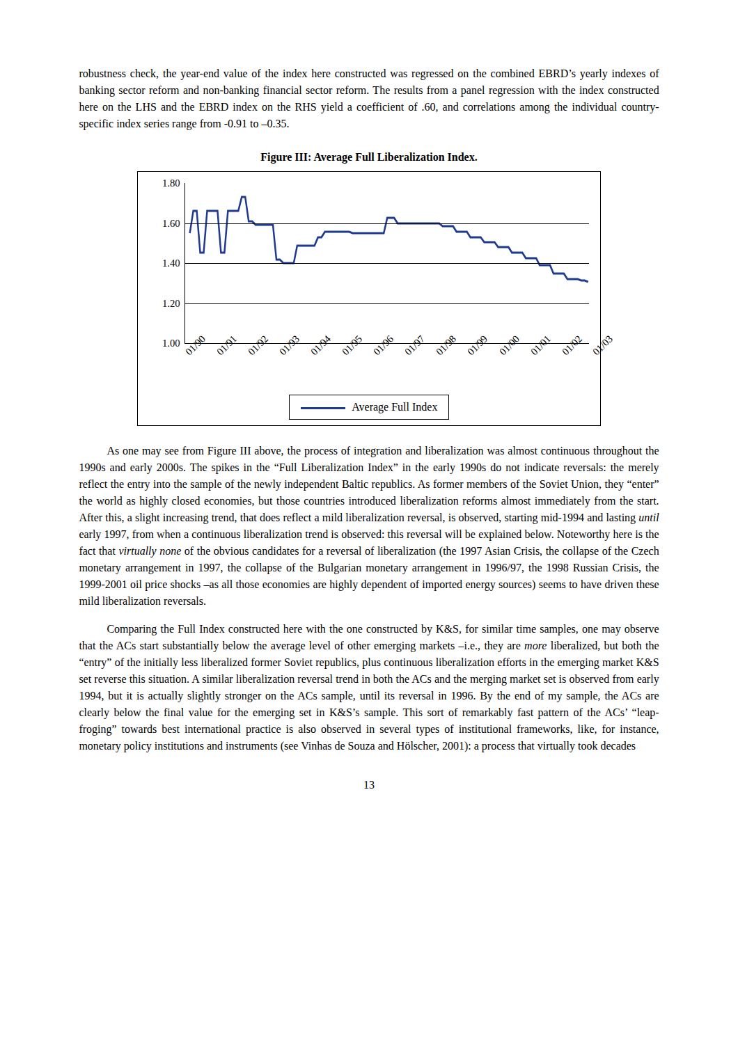robustness check, the year-end value of the index here constructed was regressed on the combined EBRD’s yearly indexes of banking sector reform and non-banking financial sector reform. The results from a panel regression with the index constructed here on the LHS and the EBRD index on the RHS yield a coefficient of .60, and correlations among the individual country-specific index series range from -0.91 to –0.35.
Figure III: Average Full Liberalization Index.
1.80 1.60 1.40 1.20 1.00
01/90 01/91 01/92 01/93 01/94 01/95 01/96 01/97 01/98 01/99 01/00 01/01 01/02 01/03
Average Full Index
As one may see from Figure III above, the process of integration and liberalization was almost continuous throughout the 1990s and early 2000s. The spikes in the “Full Liberalization Index” in the early 1990s do not indicate reversals: the merely reflect the entry into the sample of the newly independent Baltic republics. As former members of the Soviet Union, they “enter” the world as highly closed economies, but those countries introduced liberalization reforms almost immediately from the start. After this, a slight increasing trend, that does reflect a mild liberalization reversal, is observed, starting mid-1994 and lasting until early 1997, from when a continuous liberalization trend is observed: this reversal will be explained below. Noteworthy here is the fact that virtually none of the obvious candidates for a reversal of liberalization (the 1997 Asian Crisis, the collapse of the Czech monetary arrangement in 1997, the collapse of the Bulgarian monetary arrangement in 1996/97, the 1998 Russian Crisis, the 1999-2001 oil price shocks –as all those economies are highly dependent of imported energy sources) seems to have driven these mild liberalization reversals.
Comparing the Full Index constructed here with the one constructed by K&S, for similar time samples, one may observe that the ACs start substantially below the average level of other emerging markets –i.e., they are more liberalized, but both the “entry” of the initially less liberalized former Soviet republics, plus continuous liberalization efforts in the emerging market K&S set reverse this situation. A similar liberalization reversal trend in both the ACs and the merging market set is observed from early 1994, but it is actually slightly stronger on the ACs sample, until its reversal in 1996. By the end of my sample, the ACs are clearly below the final value for the emerging set in K&S’s sample. This sort of remarkably fast pattern of the ACs’ “leap-froging” towards best international practice is also observed in several types of institutional frameworks, like, for instance, monetary policy institutions and instruments (see Vinhas de Souza and Hölscher, 2001): a process that virtually took decades
13